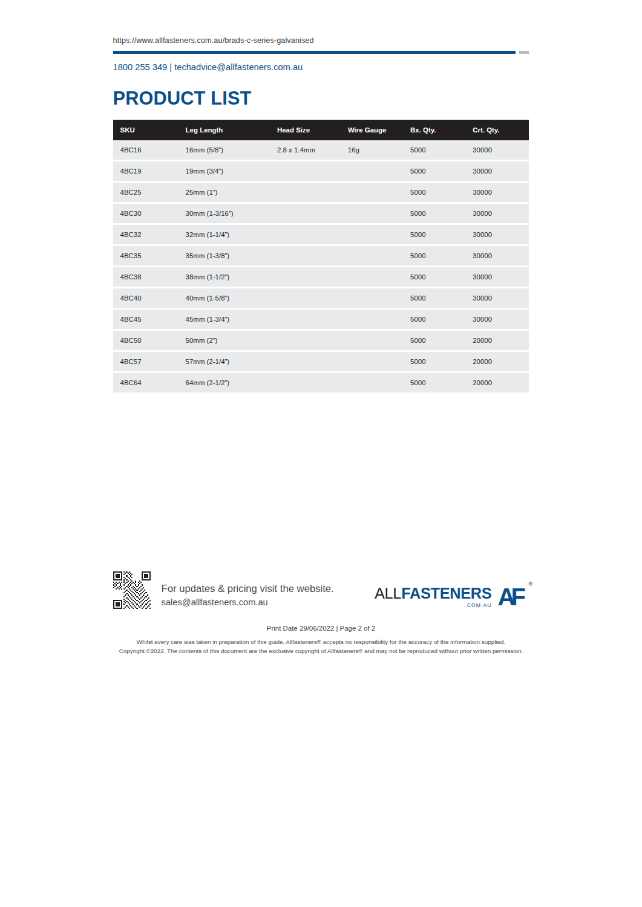https://www.allfasteners.com.au/brads-c-series-galvanised
1800 255 349 | techadvice@allfasteners.com.au
PRODUCT LIST
| SKU | Leg Length | Head Size | Wire Gauge | Bx. Qty. | Crt. Qty. |
| --- | --- | --- | --- | --- | --- |
| 4BC16 | 16mm (5/8”) | 2.8 x 1.4mm | 16g | 5000 | 30000 |
| 4BC19 | 19mm (3/4”) | | | 5000 | 30000 |
| 4BC25 | 25mm (1”) | | | 5000 | 30000 |
| 4BC30 | 30mm (1-3/16”) | | | 5000 | 30000 |
| 4BC32 | 32mm (1-1/4”) | | | 5000 | 30000 |
| 4BC35 | 35mm (1-3/8”) | | | 5000 | 30000 |
| 4BC38 | 38mm (1-1/2”) | | | 5000 | 30000 |
| 4BC40 | 40mm (1-5/8”) | | | 5000 | 30000 |
| 4BC45 | 45mm (1-3/4”) | | | 5000 | 30000 |
| 4BC50 | 50mm (2”) | | | 5000 | 20000 |
| 4BC57 | 57mm (2-1/4”) | | | 5000 | 20000 |
| 4BC64 | 64mm (2-1/2”) | | | 5000 | 20000 |
For updates & pricing visit the website.
sales@allfasteners.com.au
ALL FASTENERS
.COM.AU
® A F
Print Date 29/06/2022 | Page 2 of 2
Whilst every care was taken in preparation of this guide, Allfasteners® accepts no responsibility for the accuracy of the information supplied.
Copyright ©2022. The contents of this document are the exclusive copyright of Allfasteners® and may not be reproduced without prior written permission.